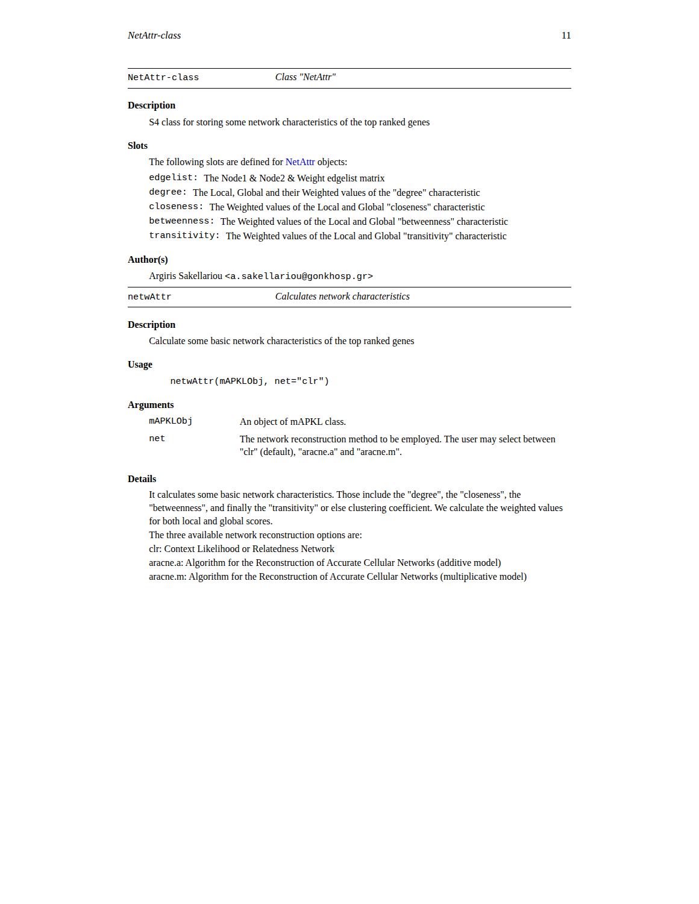NetAttr-class 11
NetAttr-class Class "NetAttr"
Description
S4 class for storing some network characteristics of the top ranked genes
Slots
The following slots are defined for NetAttr objects:
edgelist:
The Node1 & Node2 & Weight edgelist matrix
degree:
The Local, Global and their Weighted values of the "degree" characteristic
closeness:
The Weighted values of the Local and Global "closeness" characteristic
betweenness:
The Weighted values of the Local and Global "betweenness" characteristic
transitivity:
The Weighted values of the Local and Global "transitivity" characteristic
Author(s)
Argiris Sakellariou <a.sakellariou@gonkhosp.gr>
netwAttr Calculates network characteristics
Description
Calculate some basic network characteristics of the top ranked genes
Usage
netwAttr(mAPKLObj, net="clr")
Arguments
| mAPKLObj | An object of mAPKL class. |
| net | The network reconstruction method to be employed. The user may select between "clr" (default), "aracne.a" and "aracne.m". |
Details
It calculates some basic network characteristics. Those include the "degree", the "closeness", the "betweenness", and finally the "transitivity" or else clustering coefficient. We calculate the weighted values for both local and global scores.
The three available network reconstruction options are:
clr: Context Likelihood or Relatedness Network
aracne.a: Algorithm for the Reconstruction of Accurate Cellular Networks (additive model)
aracne.m: Algorithm for the Reconstruction of Accurate Cellular Networks (multiplicative model)